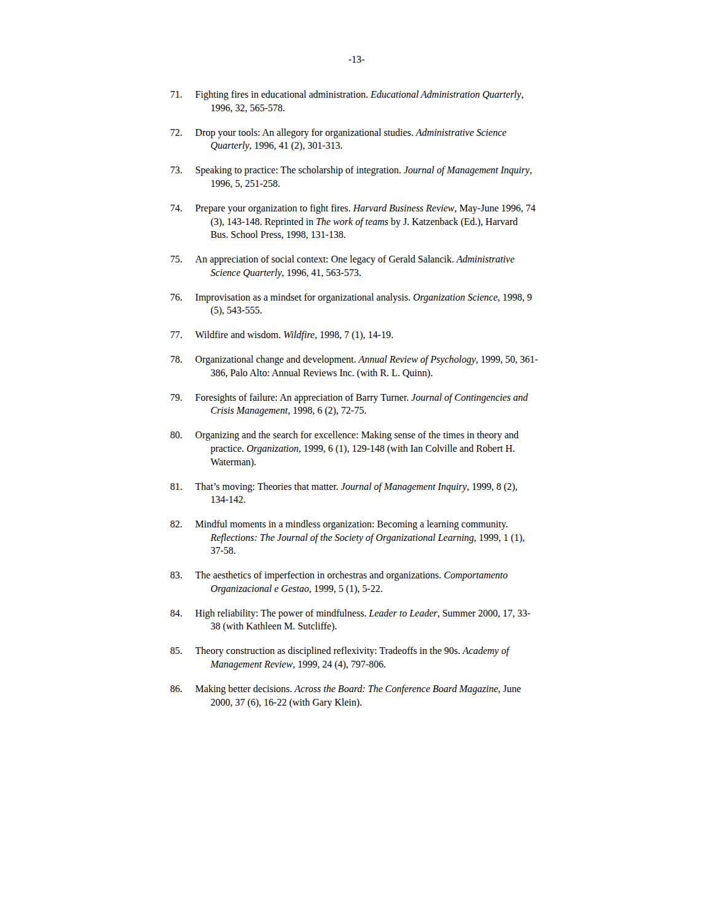-13-
71. Fighting fires in educational administration. Educational Administration Quarterly, 1996, 32, 565-578.
72. Drop your tools: An allegory for organizational studies. Administrative Science Quarterly, 1996, 41 (2), 301-313.
73. Speaking to practice: The scholarship of integration. Journal of Management Inquiry, 1996, 5, 251-258.
74. Prepare your organization to fight fires. Harvard Business Review, May-June 1996, 74 (3), 143-148. Reprinted in The work of teams by J. Katzenback (Ed.), Harvard Bus. School Press, 1998, 131-138.
75. An appreciation of social context: One legacy of Gerald Salancik. Administrative Science Quarterly, 1996, 41, 563-573.
76. Improvisation as a mindset for organizational analysis. Organization Science, 1998, 9 (5), 543-555.
77. Wildfire and wisdom. Wildfire, 1998, 7 (1), 14-19.
78. Organizational change and development. Annual Review of Psychology, 1999, 50, 361- 386, Palo Alto: Annual Reviews Inc. (with R. L. Quinn).
79. Foresights of failure: An appreciation of Barry Turner. Journal of Contingencies and Crisis Management, 1998, 6 (2), 72-75.
80. Organizing and the search for excellence: Making sense of the times in theory and practice. Organization, 1999, 6 (1), 129-148 (with Ian Colville and Robert H. Waterman).
81. That’s moving: Theories that matter. Journal of Management Inquiry, 1999, 8 (2), 134-142.
82. Mindful moments in a mindless organization: Becoming a learning community. Reflections: The Journal of the Society of Organizational Learning, 1999, 1 (1), 37-58.
83. The aesthetics of imperfection in orchestras and organizations. Comportamento Organizacional e Gestao, 1999, 5 (1), 5-22.
84. High reliability: The power of mindfulness. Leader to Leader, Summer 2000, 17, 33- 38 (with Kathleen M. Sutcliffe).
85. Theory construction as disciplined reflexivity: Tradeoffs in the 90s. Academy of Management Review, 1999, 24 (4), 797-806.
86. Making better decisions. Across the Board: The Conference Board Magazine, June 2000, 37 (6), 16-22 (with Gary Klein).